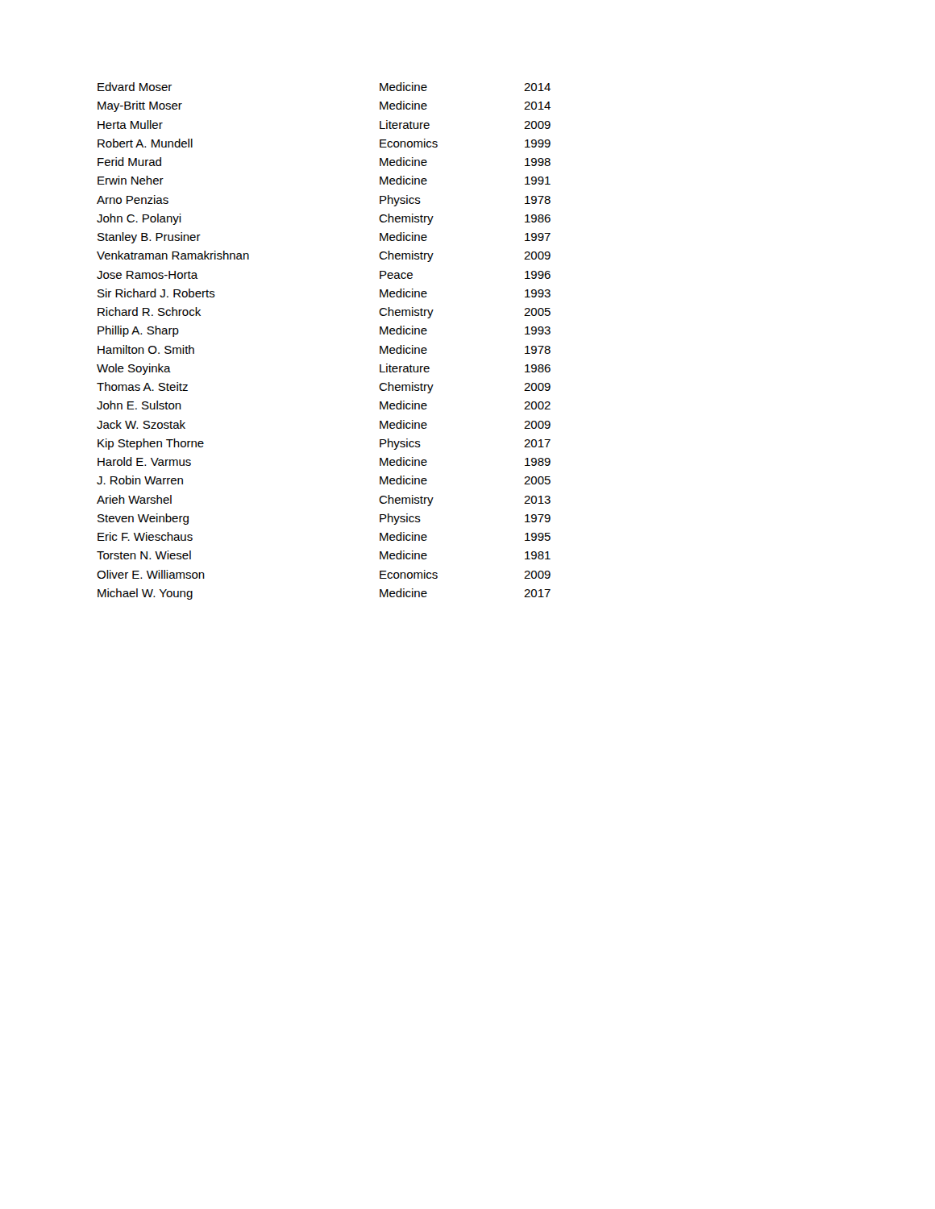| Edvard Moser | Medicine | 2014 |
| May-Britt Moser | Medicine | 2014 |
| Herta Muller | Literature | 2009 |
| Robert A. Mundell | Economics | 1999 |
| Ferid Murad | Medicine | 1998 |
| Erwin Neher | Medicine | 1991 |
| Arno Penzias | Physics | 1978 |
| John C. Polanyi | Chemistry | 1986 |
| Stanley B. Prusiner | Medicine | 1997 |
| Venkatraman Ramakrishnan | Chemistry | 2009 |
| Jose Ramos-Horta | Peace | 1996 |
| Sir Richard J. Roberts | Medicine | 1993 |
| Richard R. Schrock | Chemistry | 2005 |
| Phillip A. Sharp | Medicine | 1993 |
| Hamilton O. Smith | Medicine | 1978 |
| Wole Soyinka | Literature | 1986 |
| Thomas A. Steitz | Chemistry | 2009 |
| John E. Sulston | Medicine | 2002 |
| Jack W. Szostak | Medicine | 2009 |
| Kip Stephen Thorne | Physics | 2017 |
| Harold E. Varmus | Medicine | 1989 |
| J. Robin Warren | Medicine | 2005 |
| Arieh Warshel | Chemistry | 2013 |
| Steven Weinberg | Physics | 1979 |
| Eric F. Wieschaus | Medicine | 1995 |
| Torsten N. Wiesel | Medicine | 1981 |
| Oliver E. Williamson | Economics | 2009 |
| Michael W. Young | Medicine | 2017 |